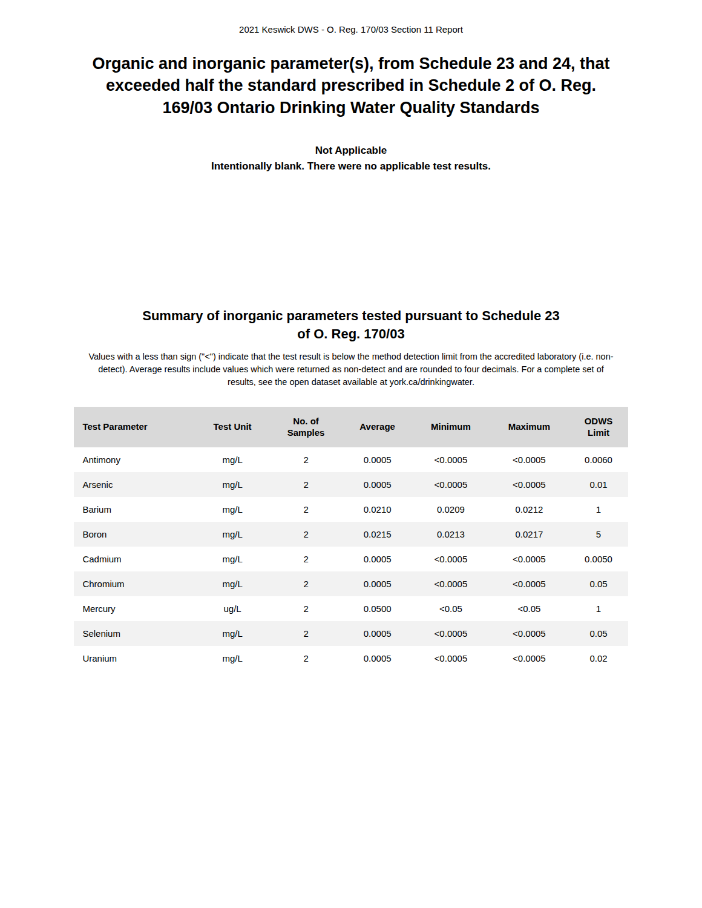2021 Keswick DWS - O. Reg. 170/03 Section 11 Report
Organic and inorganic parameter(s), from Schedule 23 and 24, that exceeded half the standard prescribed in Schedule 2 of O. Reg. 169/03 Ontario Drinking Water Quality Standards
Not Applicable
Intentionally blank. There were no applicable test results.
Summary of inorganic parameters tested pursuant to Schedule 23 of O. Reg. 170/03
Values with a less than sign ("<") indicate that the test result is below the method detection limit from the accredited laboratory (i.e. non-detect). Average results include values which were returned as non-detect and are rounded to four decimals. For a complete set of results, see the open dataset available at york.ca/drinkingwater.
| Test Parameter | Test Unit | No. of Samples | Average | Minimum | Maximum | ODWS Limit |
| --- | --- | --- | --- | --- | --- | --- |
| Antimony | mg/L | 2 | 0.0005 | <0.0005 | <0.0005 | 0.0060 |
| Arsenic | mg/L | 2 | 0.0005 | <0.0005 | <0.0005 | 0.01 |
| Barium | mg/L | 2 | 0.0210 | 0.0209 | 0.0212 | 1 |
| Boron | mg/L | 2 | 0.0215 | 0.0213 | 0.0217 | 5 |
| Cadmium | mg/L | 2 | 0.0005 | <0.0005 | <0.0005 | 0.0050 |
| Chromium | mg/L | 2 | 0.0005 | <0.0005 | <0.0005 | 0.05 |
| Mercury | ug/L | 2 | 0.0500 | <0.05 | <0.05 | 1 |
| Selenium | mg/L | 2 | 0.0005 | <0.0005 | <0.0005 | 0.05 |
| Uranium | mg/L | 2 | 0.0005 | <0.0005 | <0.0005 | 0.02 |